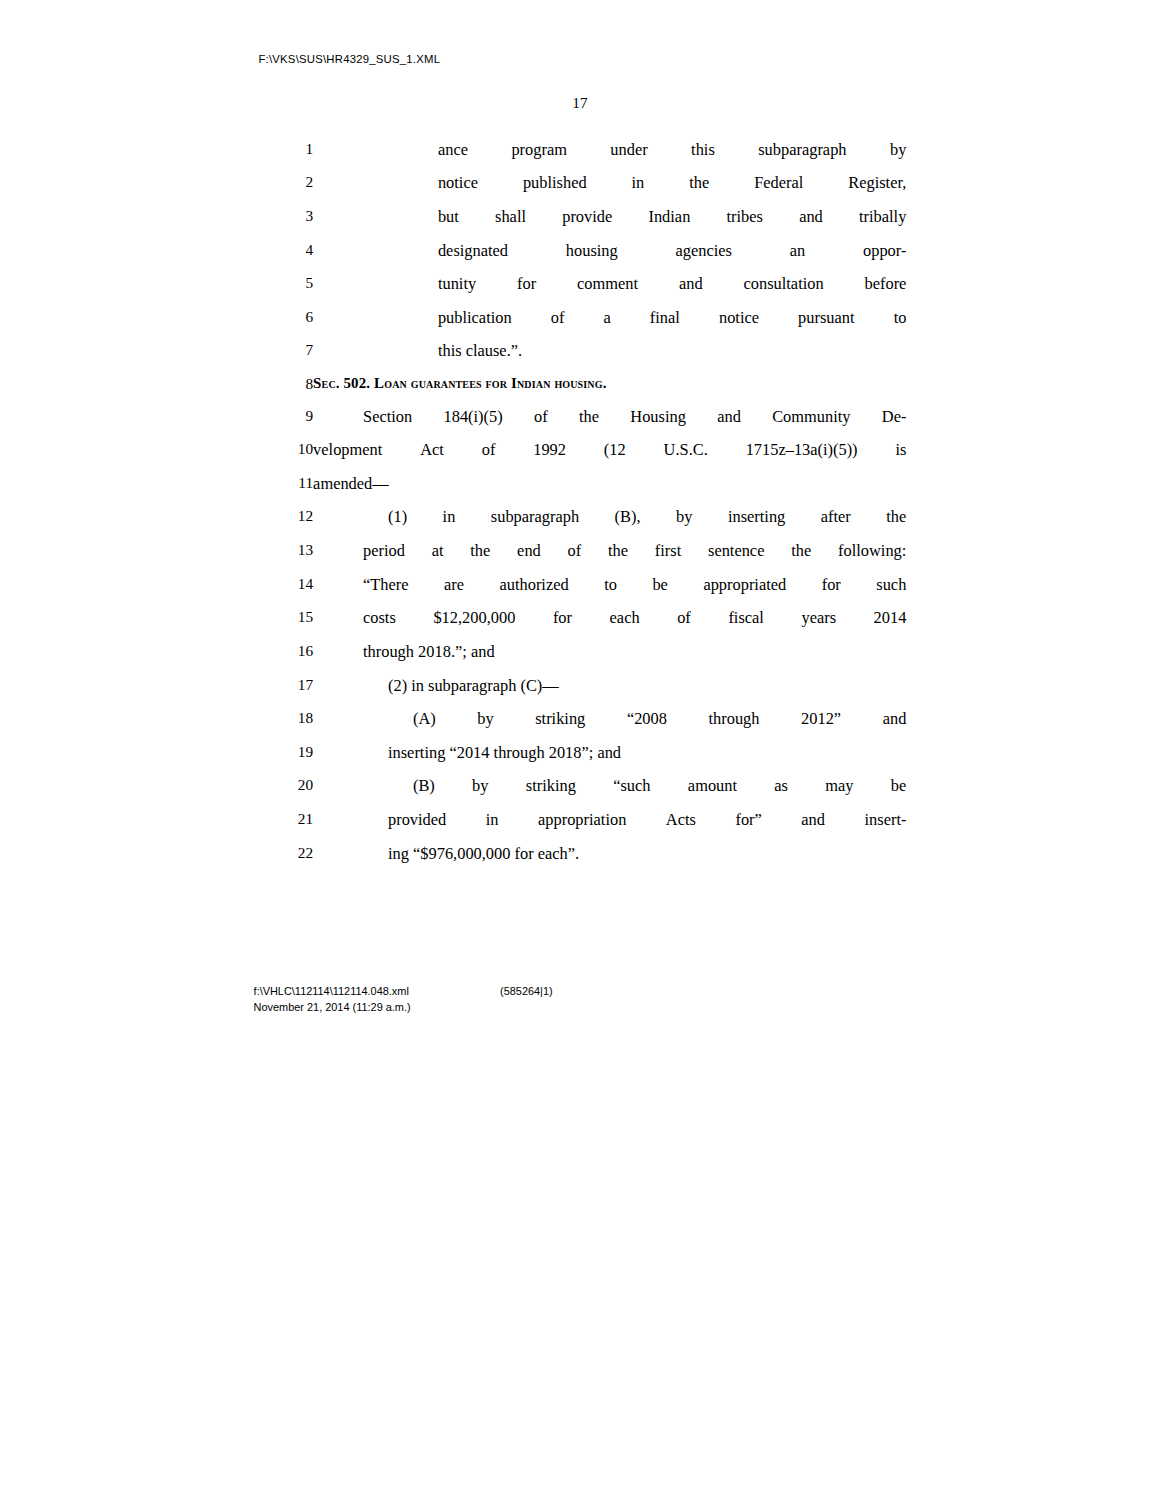F:\VKS\SUS\HR4329_SUS_1.XML
17
| 1 | ance program under this subparagraph by |
| 2 | notice published in the Federal Register, |
| 3 | but shall provide Indian tribes and tribally |
| 4 | designated housing agencies an oppor- |
| 5 | tunity for comment and consultation before |
| 6 | publication of a final notice pursuant to |
| 7 | this clause.”. |
| 8 | Sec. 502. Loan guarantees for Indian housing. |
| 9 | Section 184(i)(5) of the Housing and Community De- |
| 10 | velopment Act of 1992 (12 U.S.C. 1715z–13a(i)(5)) is |
| 11 | amended— |
| 12 | (1) in subparagraph (B), by inserting after the |
| 13 | period at the end of the first sentence the following: |
| 14 | “There are authorized to be appropriated for such |
| 15 | costs $12,200,000 for each of fiscal years 2014 |
| 16 | through 2018.”; and |
| 17 | (2) in subparagraph (C)— |
| 18 | (A) by striking “2008 through 2012” and |
| 19 | inserting “2014 through 2018”; and |
| 20 | (B) by striking “such amount as may be |
| 21 | provided in appropriation Acts for” and insert- |
| 22 | ing “$976,000,000 for each”. |
f:\VHLC\112114\112114.048.xml (585264|1)
November 21, 2014 (11:29 a.m.)